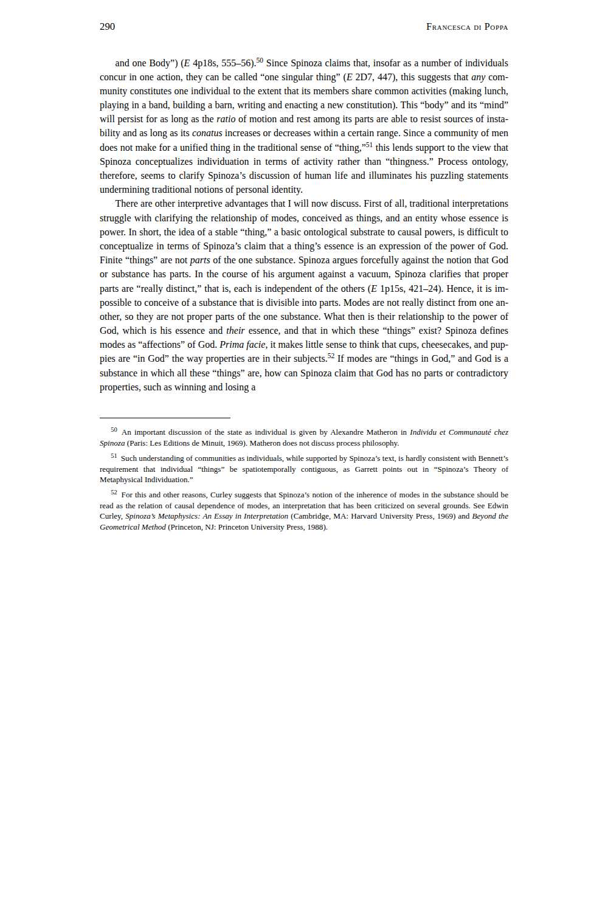290 Francesca di Poppa
and one Body”) (E 4p18s, 555–56).50 Since Spinoza claims that, insofar as a number of individuals concur in one action, they can be called “one singular thing” (E 2D7, 447), this suggests that any community constitutes one individual to the extent that its members share common activities (making lunch, playing in a band, building a barn, writing and enacting a new constitution). This “body” and its “mind” will persist for as long as the ratio of motion and rest among its parts are able to resist sources of instability and as long as its conatus increases or decreases within a certain range. Since a community of men does not make for a unified thing in the traditional sense of “thing,”51 this lends support to the view that Spinoza conceptualizes individuation in terms of activity rather than “thingness.” Process ontology, therefore, seems to clarify Spinoza’s discussion of human life and illuminates his puzzling statements undermining traditional notions of personal identity.
There are other interpretive advantages that I will now discuss. First of all, traditional interpretations struggle with clarifying the relationship of modes, conceived as things, and an entity whose essence is power. In short, the idea of a stable “thing,” a basic ontological substrate to causal powers, is difficult to conceptualize in terms of Spinoza’s claim that a thing’s essence is an expression of the power of God. Finite “things” are not parts of the one substance. Spinoza argues forcefully against the notion that God or substance has parts. In the course of his argument against a vacuum, Spinoza clarifies that proper parts are “really distinct,” that is, each is independent of the others (E 1p15s, 421–24). Hence, it is impossible to conceive of a substance that is divisible into parts. Modes are not really distinct from one another, so they are not proper parts of the one substance. What then is their relationship to the power of God, which is his essence and their essence, and that in which these “things” exist? Spinoza defines modes as “affections” of God. Prima facie, it makes little sense to think that cups, cheesecakes, and puppies are “in God” the way properties are in their subjects.52 If modes are “things in God,” and God is a substance in which all these “things” are, how can Spinoza claim that God has no parts or contradictory properties, such as winning and losing a
50 An important discussion of the state as individual is given by Alexandre Matheron in Individu et Communauté chez Spinoza (Paris: Les Editions de Minuit, 1969). Matheron does not discuss process philosophy.
51 Such understanding of communities as individuals, while supported by Spinoza’s text, is hardly consistent with Bennett’s requirement that individual “things” be spatiotemporally contiguous, as Garrett points out in “Spinoza’s Theory of Metaphysical Individuation.”
52 For this and other reasons, Curley suggests that Spinoza’s notion of the inherence of modes in the substance should be read as the relation of causal dependence of modes, an interpretation that has been criticized on several grounds. See Edwin Curley, Spinoza’s Metaphysics: An Essay in Interpretation (Cambridge, MA: Harvard University Press, 1969) and Beyond the Geometrical Method (Princeton, NJ: Princeton University Press, 1988).